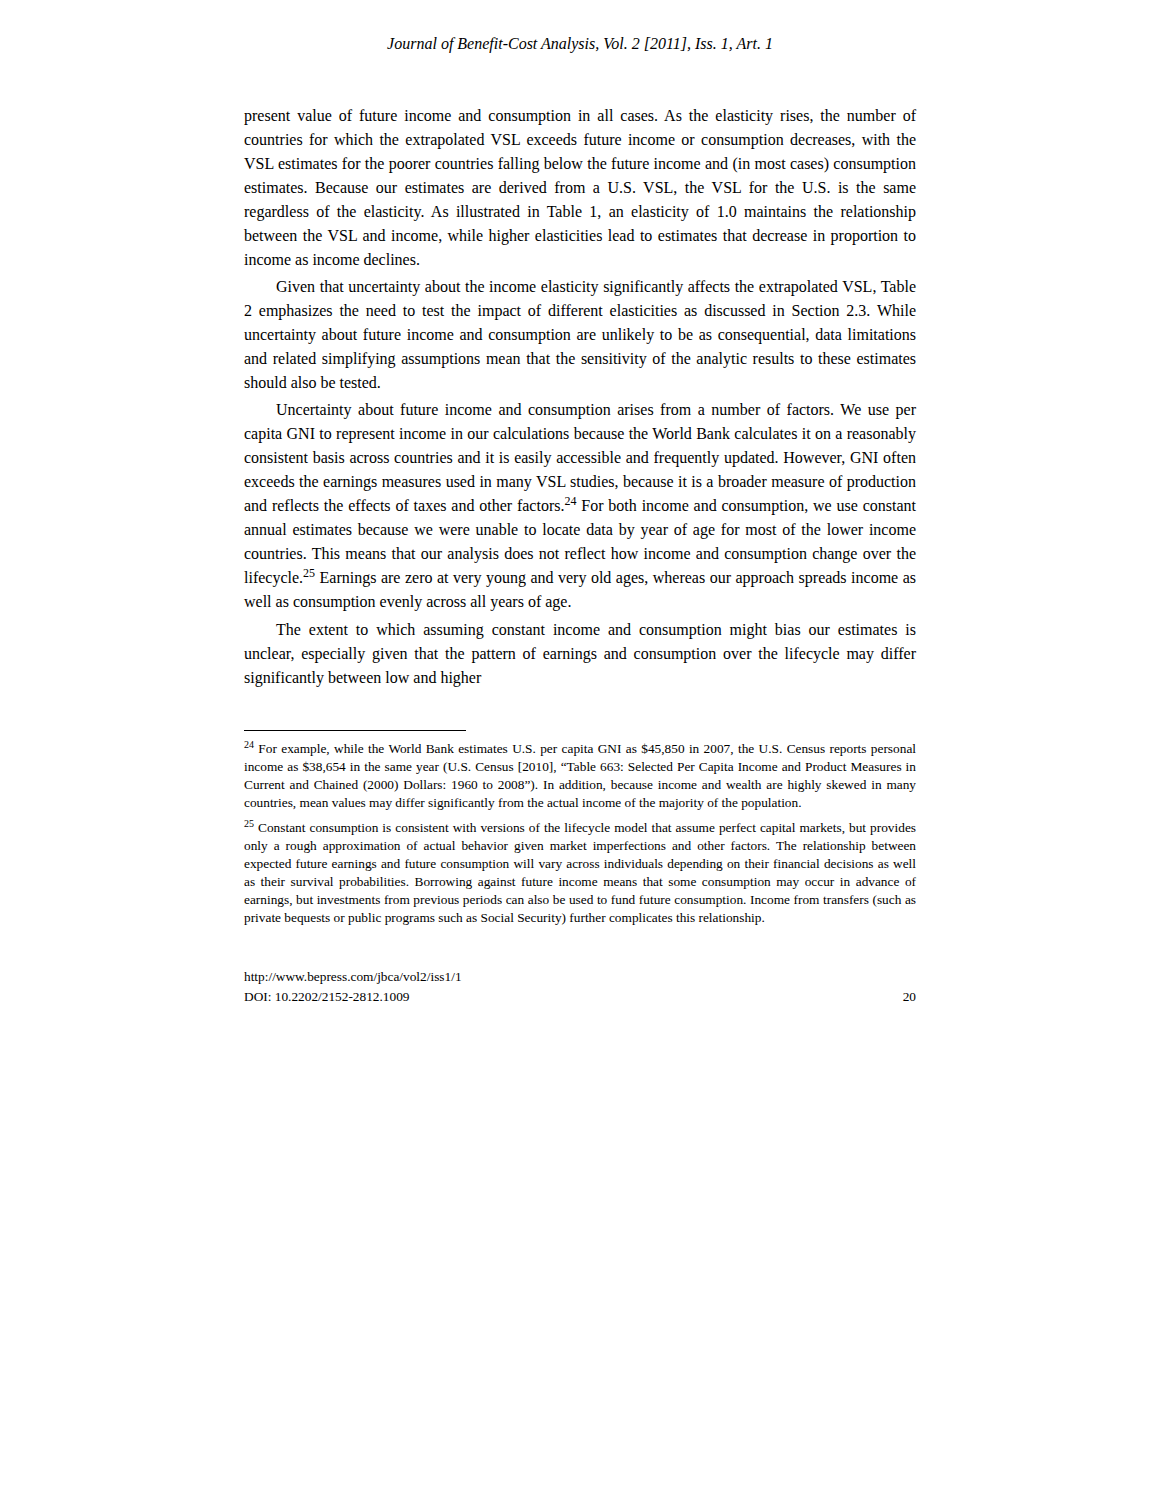Journal of Benefit-Cost Analysis, Vol. 2 [2011], Iss. 1, Art. 1
present value of future income and consumption in all cases. As the elasticity rises, the number of countries for which the extrapolated VSL exceeds future income or consumption decreases, with the VSL estimates for the poorer countries falling below the future income and (in most cases) consumption estimates. Because our estimates are derived from a U.S. VSL, the VSL for the U.S. is the same regardless of the elasticity. As illustrated in Table 1, an elasticity of 1.0 maintains the relationship between the VSL and income, while higher elasticities lead to estimates that decrease in proportion to income as income declines.
Given that uncertainty about the income elasticity significantly affects the extrapolated VSL, Table 2 emphasizes the need to test the impact of different elasticities as discussed in Section 2.3. While uncertainty about future income and consumption are unlikely to be as consequential, data limitations and related simplifying assumptions mean that the sensitivity of the analytic results to these estimates should also be tested.
Uncertainty about future income and consumption arises from a number of factors. We use per capita GNI to represent income in our calculations because the World Bank calculates it on a reasonably consistent basis across countries and it is easily accessible and frequently updated. However, GNI often exceeds the earnings measures used in many VSL studies, because it is a broader measure of production and reflects the effects of taxes and other factors.24 For both income and consumption, we use constant annual estimates because we were unable to locate data by year of age for most of the lower income countries. This means that our analysis does not reflect how income and consumption change over the lifecycle.25 Earnings are zero at very young and very old ages, whereas our approach spreads income as well as consumption evenly across all years of age.
The extent to which assuming constant income and consumption might bias our estimates is unclear, especially given that the pattern of earnings and consumption over the lifecycle may differ significantly between low and higher
24 For example, while the World Bank estimates U.S. per capita GNI as $45,850 in 2007, the U.S. Census reports personal income as $38,654 in the same year (U.S. Census [2010], “Table 663: Selected Per Capita Income and Product Measures in Current and Chained (2000) Dollars: 1960 to 2008”). In addition, because income and wealth are highly skewed in many countries, mean values may differ significantly from the actual income of the majority of the population.
25 Constant consumption is consistent with versions of the lifecycle model that assume perfect capital markets, but provides only a rough approximation of actual behavior given market imperfections and other factors. The relationship between expected future earnings and future consumption will vary across individuals depending on their financial decisions as well as their survival probabilities. Borrowing against future income means that some consumption may occur in advance of earnings, but investments from previous periods can also be used to fund future consumption. Income from transfers (such as private bequests or public programs such as Social Security) further complicates this relationship.
http://www.bepress.com/jbca/vol2/iss1/1
DOI: 10.2202/2152-2812.1009
20